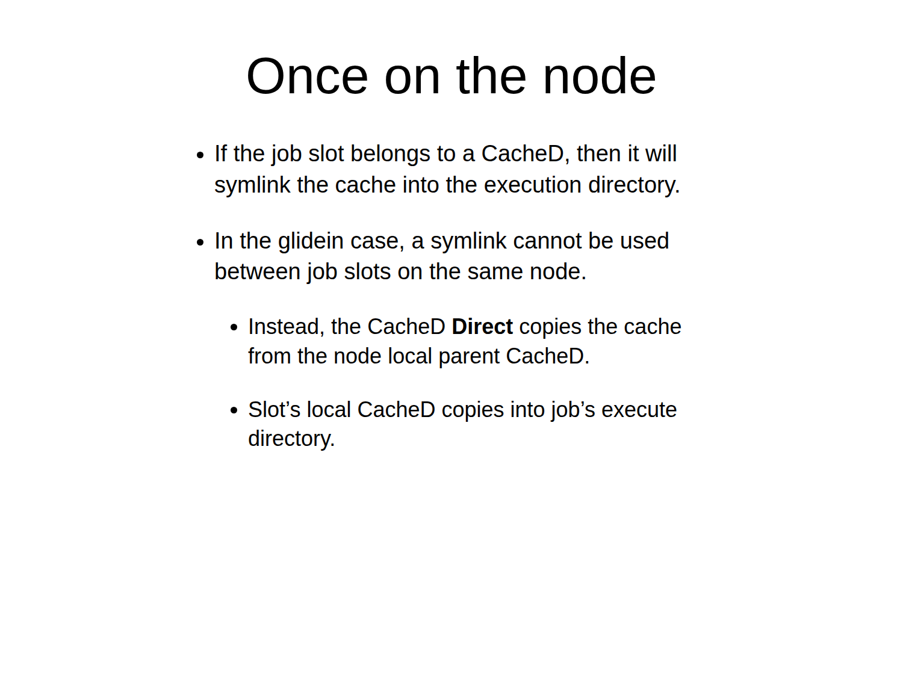Once on the node
If the job slot belongs to a CacheD, then it will symlink the cache into the execution directory.
In the glidein case, a symlink cannot be used between job slots on the same node.
Instead, the CacheD Direct copies the cache from the node local parent CacheD.
Slot’s local CacheD copies into job’s execute directory.